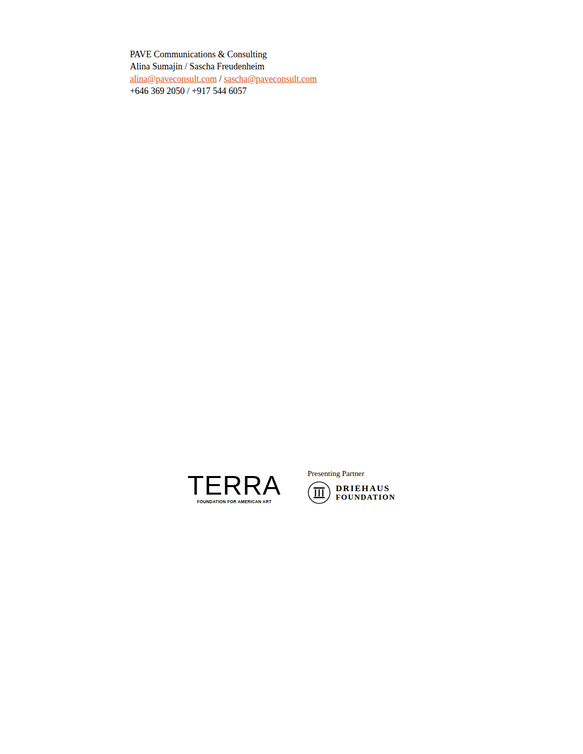PAVE Communications & Consulting
Alina Sumajin / Sascha Freudenheim
alina@paveconsult.com / sascha@paveconsult.com
+646 369 2050 / +917 544 6057
TERRA FOUNDATION FOR AMERICAN ART
Presenting Partner
DRIEHAUSFOUNDATION